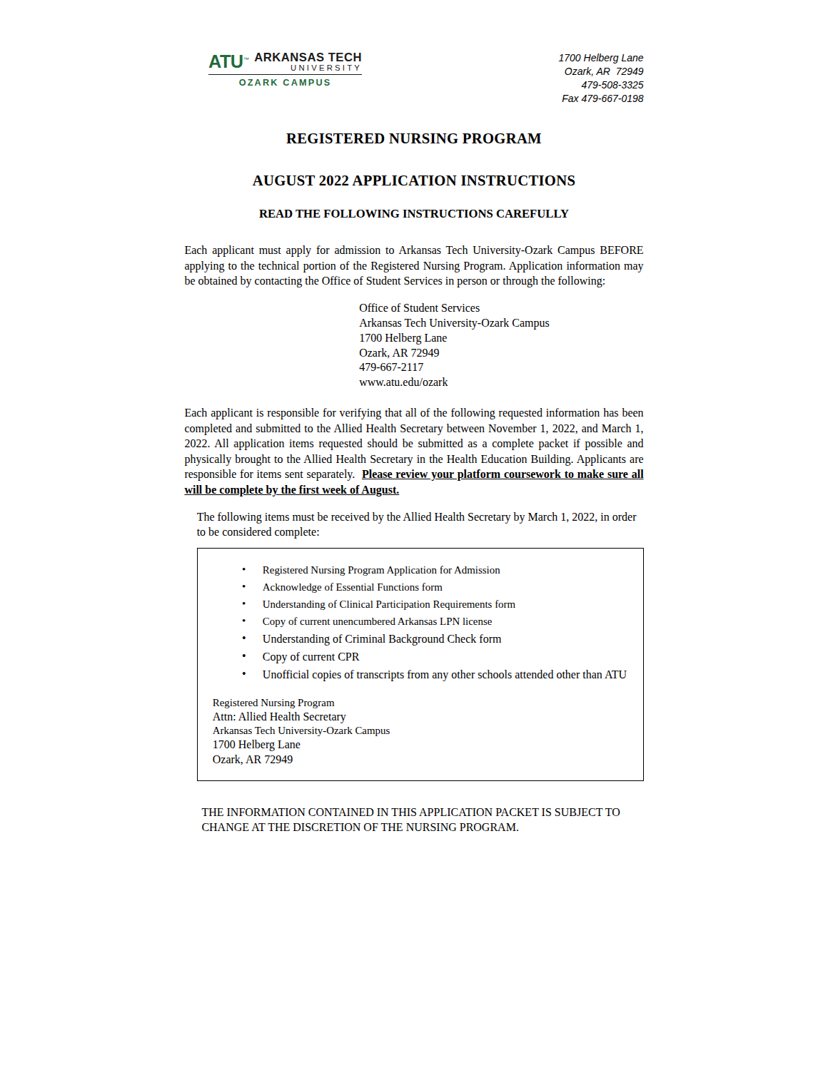ATU™
ARKANSAS TECH
UNIVERSITY
OZARK CAMPUS
1700 Helberg Lane
Ozark, AR 72949
479-508-3325
Fax 479-667-0198
REGISTERED NURSING PROGRAM
AUGUST 2022 APPLICATION INSTRUCTIONS
READ THE FOLLOWING INSTRUCTIONS CAREFULLY
Each applicant must apply for admission to Arkansas Tech University-Ozark Campus BEFORE applying to the technical portion of the Registered Nursing Program. Application information may be obtained by contacting the Office of Student Services in person or through the following:
Office of Student Services
Arkansas Tech University-Ozark Campus
1700 Helberg Lane
Ozark, AR 72949
479-667-2117
www.atu.edu/ozark
Each applicant is responsible for verifying that all of the following requested information has been completed and submitted to the Allied Health Secretary between November 1, 2022, and March 1, 2022. All application items requested should be submitted as a complete packet if possible and physically brought to the Allied Health Secretary in the Health Education Building. Applicants are responsible for items sent separately. Please review your platform coursework to make sure all will be complete by the first week of August.
The following items must be received by the Allied Health Secretary by March 1, 2022, in order to be considered complete:
Registered Nursing Program Application for Admission
Acknowledge of Essential Functions form
Understanding of Clinical Participation Requirements form
Copy of current unencumbered Arkansas LPN license
Understanding of Criminal Background Check form
Copy of current CPR
Unofficial copies of transcripts from any other schools attended other than ATU
Registered Nursing Program
Attn: Allied Health Secretary
Arkansas Tech University-Ozark Campus
1700 Helberg Lane
Ozark, AR 72949
THE INFORMATION CONTAINED IN THIS APPLICATION PACKET IS SUBJECT TO CHANGE AT THE DISCRETION OF THE NURSING PROGRAM.